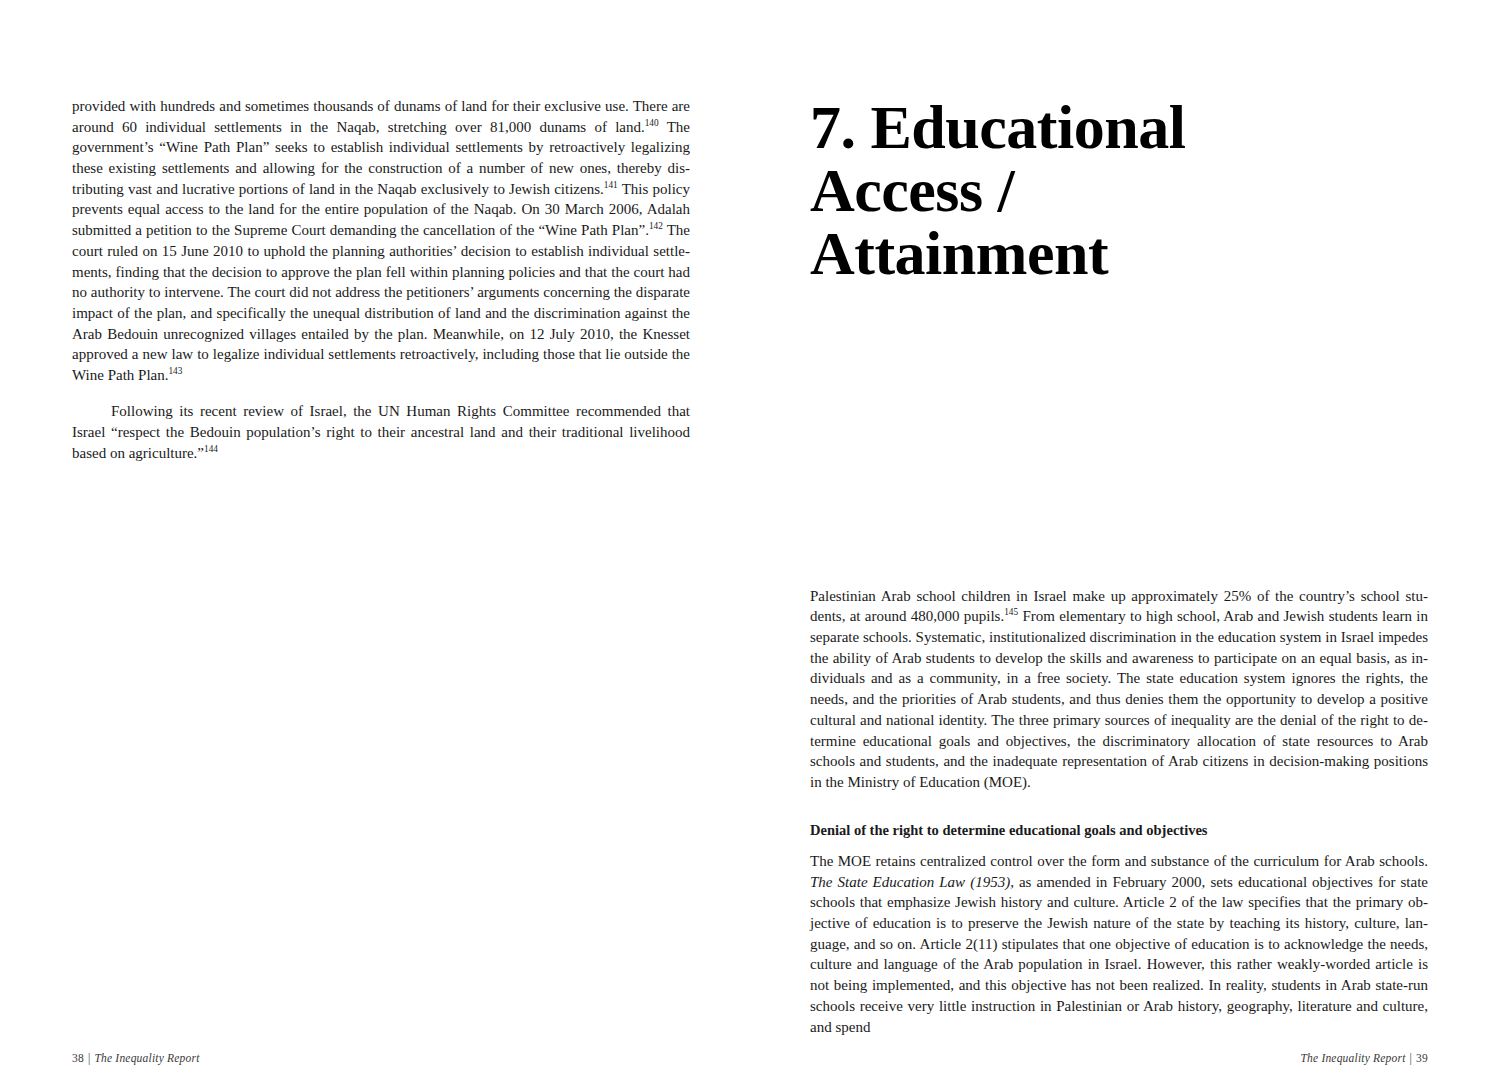provided with hundreds and sometimes thousands of dunams of land for their exclusive use. There are around 60 individual settlements in the Naqab, stretching over 81,000 dunams of land.140 The government’s “Wine Path Plan” seeks to establish individual settlements by retroactively legalizing these existing settlements and allowing for the construction of a number of new ones, thereby distributing vast and lucrative portions of land in the Naqab exclusively to Jewish citizens.141 This policy prevents equal access to the land for the entire population of the Naqab. On 30 March 2006, Adalah submitted a petition to the Supreme Court demanding the cancellation of the “Wine Path Plan”.142 The court ruled on 15 June 2010 to uphold the planning authorities’ decision to establish individual settlements, finding that the decision to approve the plan fell within planning policies and that the court had no authority to intervene. The court did not address the petitioners’ arguments concerning the disparate impact of the plan, and specifically the unequal distribution of land and the discrimination against the Arab Bedouin unrecognized villages entailed by the plan. Meanwhile, on 12 July 2010, the Knesset approved a new law to legalize individual settlements retroactively, including those that lie outside the Wine Path Plan.143
Following its recent review of Israel, the UN Human Rights Committee recommended that Israel “respect the Bedouin population’s right to their ancestral land and their traditional livelihood based on agriculture.”144
38|The Inequality Report
7. Educational Access / Attainment
Palestinian Arab school children in Israel make up approximately 25% of the country’s school students, at around 480,000 pupils.145 From elementary to high school, Arab and Jewish students learn in separate schools. Systematic, institutionalized discrimination in the education system in Israel impedes the ability of Arab students to develop the skills and awareness to participate on an equal basis, as individuals and as a community, in a free society. The state education system ignores the rights, the needs, and the priorities of Arab students, and thus denies them the opportunity to develop a positive cultural and national identity. The three primary sources of inequality are the denial of the right to determine educational goals and objectives, the discriminatory allocation of state resources to Arab schools and students, and the inadequate representation of Arab citizens in decision-making positions in the Ministry of Education (MOE).
Denial of the right to determine educational goals and objectives
The MOE retains centralized control over the form and substance of the curriculum for Arab schools. The State Education Law (1953), as amended in February 2000, sets educational objectives for state schools that emphasize Jewish history and culture. Article 2 of the law specifies that the primary objective of education is to preserve the Jewish nature of the state by teaching its history, culture, language, and so on. Article 2(11) stipulates that one objective of education is to acknowledge the needs, culture and language of the Arab population in Israel. However, this rather weakly-worded article is not being implemented, and this objective has not been realized. In reality, students in Arab state-run schools receive very little instruction in Palestinian or Arab history, geography, literature and culture, and spend
The Inequality Report|39